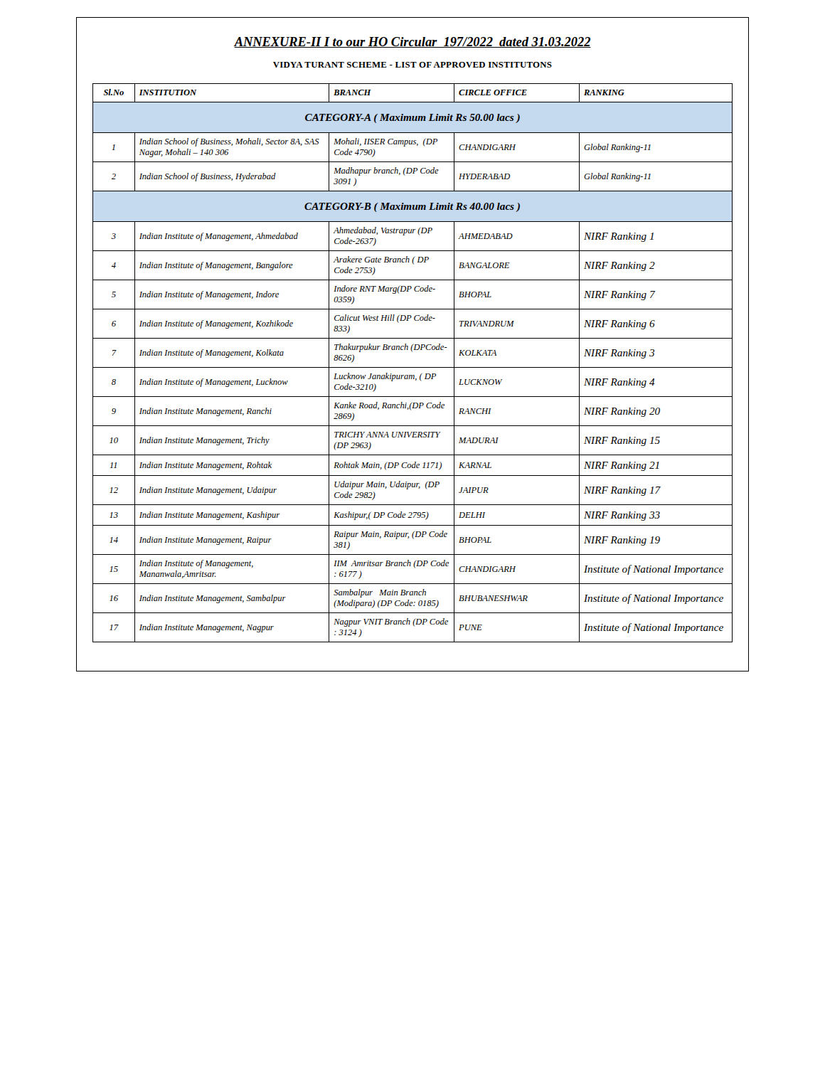ANNEXURE-II I to our HO Circular 197/2022 dated 31.03.2022
VIDYA TURANT SCHEME - LIST OF APPROVED INSTITUTONS
| Sl.No | INSTITUTION | BRANCH | CIRCLE OFFICE | RANKING |
| --- | --- | --- | --- | --- |
| CATEGORY-A ( Maximum Limit Rs 50.00 lacs ) |
| 1 | Indian School of Business, Mohali, Sector 8A, SAS Nagar, Mohali – 140 306 | Mohali, IISER Campus, (DP Code 4790) | CHANDIGARH | Global Ranking-11 |
| 2 | Indian School of Business, Hyderabad | Madhapur branch, (DP Code 3091 ) | HYDERABAD | Global Ranking-11 |
| CATEGORY-B ( Maximum Limit Rs 40.00 lacs ) |
| 3 | Indian Institute of Management, Ahmedabad | Ahmedabad, Vastrapur (DP Code-2637) | AHMEDABAD | NIRF Ranking 1 |
| 4 | Indian Institute of Management, Bangalore | Arakere Gate Branch ( DP Code 2753) | BANGALORE | NIRF Ranking 2 |
| 5 | Indian Institute of Management, Indore | Indore RNT Marg(DP Code-0359) | BHOPAL | NIRF Ranking 7 |
| 6 | Indian Institute of Management, Kozhikode | Calicut West Hill (DP Code-833) | TRIVANDRUM | NIRF Ranking 6 |
| 7 | Indian Institute of Management, Kolkata | Thakurpukur Branch (DPCode-8626) | KOLKATA | NIRF Ranking 3 |
| 8 | Indian Institute of Management, Lucknow | Lucknow Janakipuram, ( DP Code-3210) | LUCKNOW | NIRF Ranking 4 |
| 9 | Indian Institute Management, Ranchi | Kanke Road, Ranchi,(DP Code 2869) | RANCHI | NIRF Ranking 20 |
| 10 | Indian Institute Management, Trichy | TRICHY ANNA UNIVERSITY (DP 2963) | MADURAI | NIRF Ranking 15 |
| 11 | Indian Institute Management, Rohtak | Rohtak Main, (DP Code 1171) | KARNAL | NIRF Ranking 21 |
| 12 | Indian Institute Management, Udaipur | Udaipur Main, Udaipur, (DP Code 2982) | JAIPUR | NIRF Ranking 17 |
| 13 | Indian Institute Management, Kashipur | Kashipur,( DP Code 2795) | DELHI | NIRF Ranking 33 |
| 14 | Indian Institute Management, Raipur | Raipur Main, Raipur, (DP Code 381) | BHOPAL | NIRF Ranking 19 |
| 15 | Indian Institute of Management, Mananwala,Amritsar. | IIM Amritsar Branch (DP Code : 6177 ) | CHANDIGARH | Institute of National Importance |
| 16 | Indian Institute Management, Sambalpur | Sambalpur Main Branch (Modipara) (DP Code: 0185) | BHUBANESHWAR | Institute of National Importance |
| 17 | Indian Institute Management, Nagpur | Nagpur VNIT Branch (DP Code : 3124 ) | PUNE | Institute of National Importance |